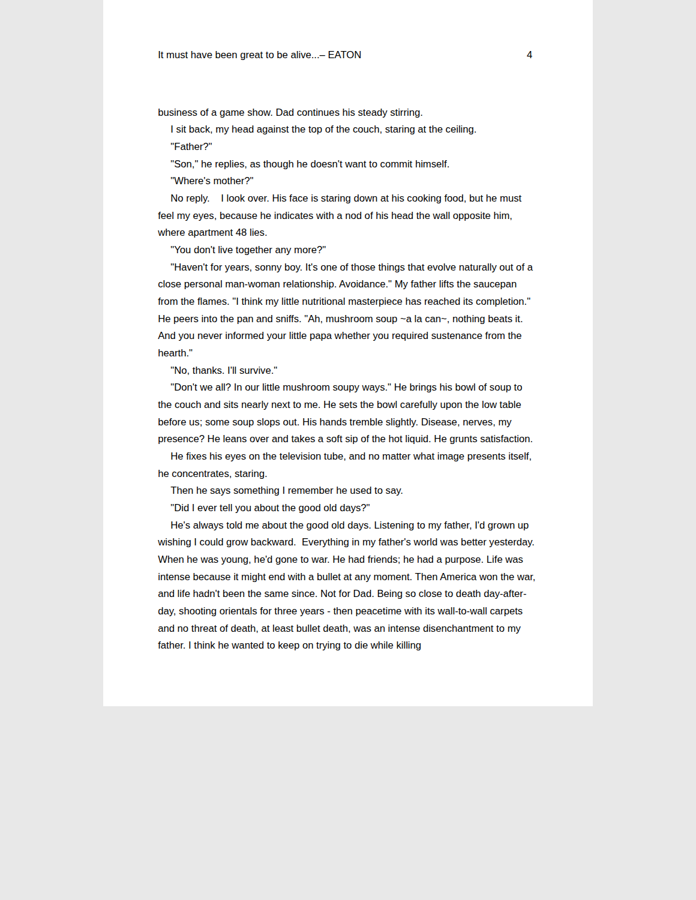It must have been great to be alive...– EATON 4
business of a game show. Dad continues his steady stirring.
I sit back, my head against the top of the couch, staring at the ceiling.
"Father?"
"Son," he replies, as though he doesn't want to commit himself.
"Where's mother?"
No reply. I look over. His face is staring down at his cooking food, but he must feel my eyes, because he indicates with a nod of his head the wall opposite him, where apartment 48 lies.
"You don't live together any more?"
"Haven't for years, sonny boy. It's one of those things that evolve naturally out of a close personal man-woman relationship. Avoidance." My father lifts the saucepan from the flames. "I think my little nutritional masterpiece has reached its completion." He peers into the pan and sniffs. "Ah, mushroom soup ~a la can~, nothing beats it. And you never informed your little papa whether you required sustenance from the hearth."
"No, thanks. I'll survive."
"Don't we all? In our little mushroom soupy ways." He brings his bowl of soup to the couch and sits nearly next to me. He sets the bowl carefully upon the low table before us; some soup slops out. His hands tremble slightly. Disease, nerves, my presence? He leans over and takes a soft sip of the hot liquid. He grunts satisfaction.
He fixes his eyes on the television tube, and no matter what image presents itself, he concentrates, staring.
Then he says something I remember he used to say.
"Did I ever tell you about the good old days?"
He's always told me about the good old days. Listening to my father, I'd grown up wishing I could grow backward. Everything in my father's world was better yesterday. When he was young, he'd gone to war. He had friends; he had a purpose. Life was intense because it might end with a bullet at any moment. Then America won the war, and life hadn't been the same since. Not for Dad. Being so close to death day-after-day, shooting orientals for three years - then peacetime with its wall-to-wall carpets and no threat of death, at least bullet death, was an intense disenchantment to my father. I think he wanted to keep on trying to die while killing